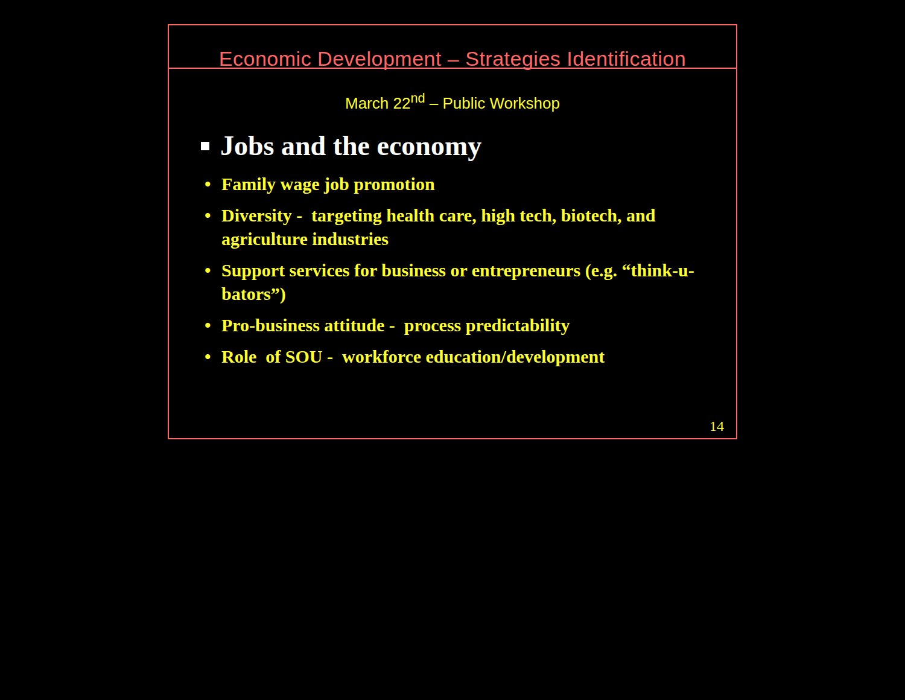Economic Development – Strategies Identification
March 22nd – Public Workshop
Jobs and the economy
Family wage job promotion
Diversity - targeting health care, high tech, biotech, and agriculture industries
Support services for business or entrepreneurs (e.g. “think-u-bators”)
Pro-business attitude - process predictability
Role of SOU - workforce education/development
14